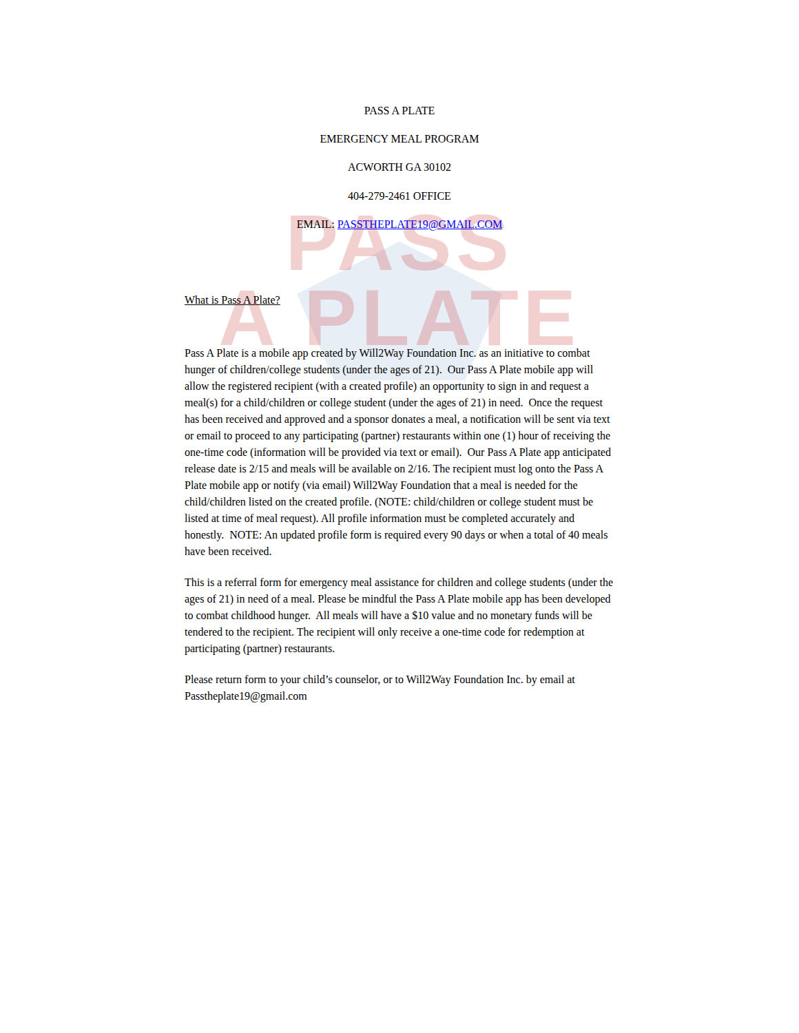PASS
A PLATE
Pass a Plate
Emergency Meal Program
Acworth GA 30102
404-279-2461 Office
Email: PASSTHEPLATE19@GMAIL.COM
What is Pass A Plate?
Pass A Plate is a mobile app created by Will2Way Foundation Inc. as an initiative to combat hunger of children/college students (under the ages of 21). Our Pass A Plate mobile app will allow the registered recipient (with a created profile) an opportunity to sign in and request a meal(s) for a child/children or college student (under the ages of 21) in need. Once the request has been received and approved and a sponsor donates a meal, a notification will be sent via text or email to proceed to any participating (partner) restaurants within one (1) hour of receiving the one-time code (information will be provided via text or email). Our Pass A Plate app anticipated release date is 2/15 and meals will be available on 2/16. The recipient must log onto the Pass A Plate mobile app or notify (via email) Will2Way Foundation that a meal is needed for the child/children listed on the created profile. (NOTE: child/children or college student must be listed at time of meal request). All profile information must be completed accurately and honestly. NOTE: An updated profile form is required every 90 days or when a total of 40 meals have been received.
This is a referral form for emergency meal assistance for children and college students (under the ages of 21) in need of a meal. Please be mindful the Pass A Plate mobile app has been developed to combat childhood hunger. All meals will have a $10 value and no monetary funds will be tendered to the recipient. The recipient will only receive a one-time code for redemption at participating (partner) restaurants.
Please return form to your child’s counselor, or to Will2Way Foundation Inc. by email at Passtheplate19@gmail.com